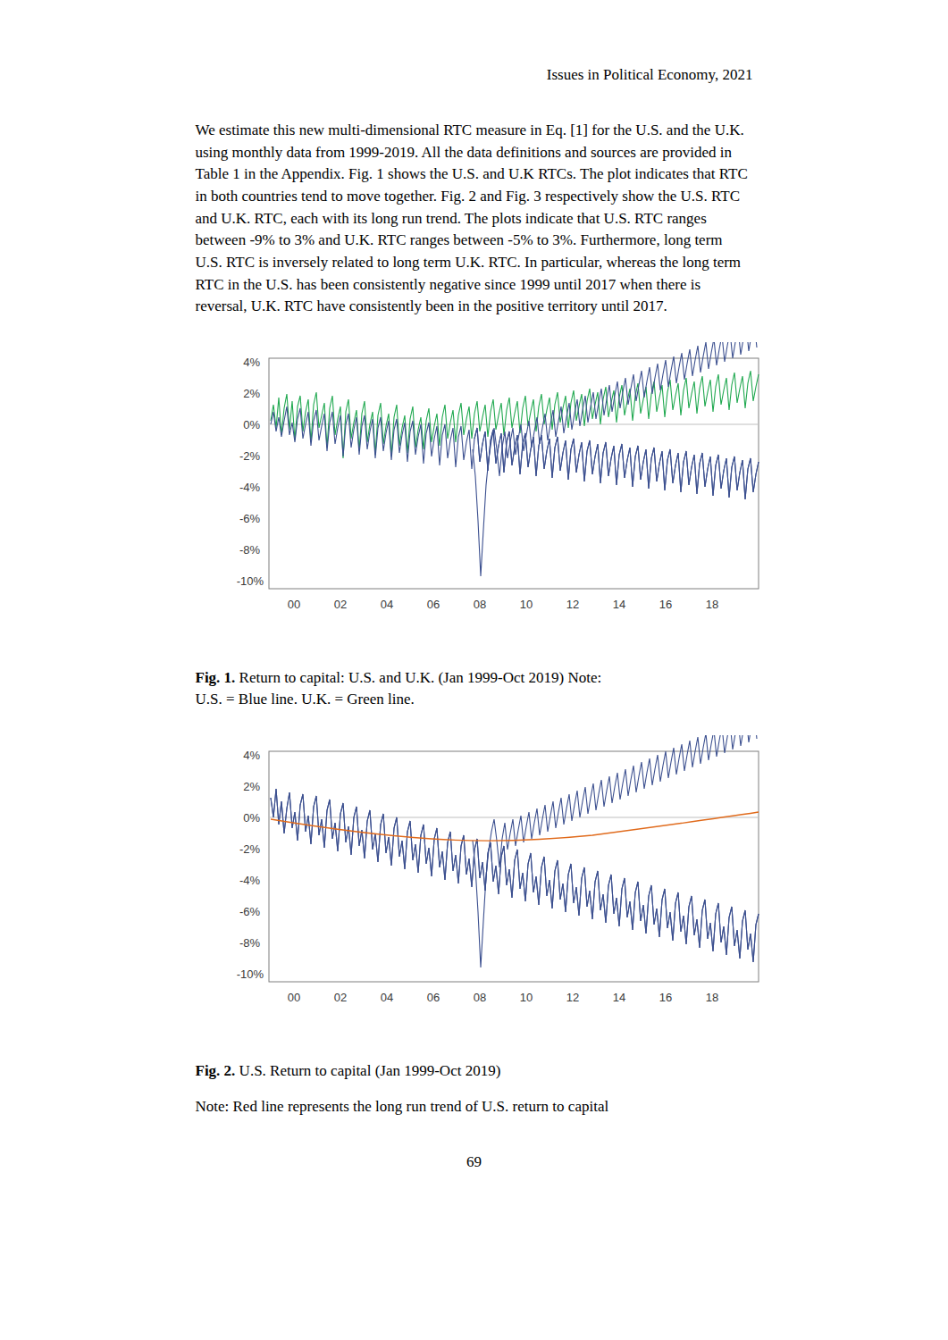Issues in Political Economy, 2021
We estimate this new multi-dimensional RTC measure in Eq. [1] for the U.S. and the U.K. using monthly data from 1999-2019. All the data definitions and sources are provided in Table 1 in the Appendix. Fig. 1 shows the U.S. and U.K RTCs. The plot indicates that RTC in both countries tend to move together. Fig. 2 and Fig. 3 respectively show the U.S. RTC and U.K. RTC, each with its long run trend. The plots indicate that U.S. RTC ranges between -9% to 3% and U.K. RTC ranges between -5% to 3%. Furthermore, long term U.S. RTC is inversely related to long term U.K. RTC. In particular, whereas the long term RTC in the U.S. has been consistently negative since 1999 until 2017 when there is reversal, U.K. RTC have consistently been in the positive territory until 2017.
4% 2% 0% -2% -4% -6% -8% -10% 00 02 04 06 08 10 12 14 16 18
Fig. 1. Return to capital: U.S. and U.K. (Jan 1999-Oct 2019) Note:
U.S. = Blue line. U.K. = Green line.
4% 2% 0% -2% -4% -6% -8% -10% 00 02 04 06 08 10 12 14 16 18
Fig. 2. U.S. Return to capital (Jan 1999-Oct 2019)
Note: Red line represents the long run trend of U.S. return to capital
69